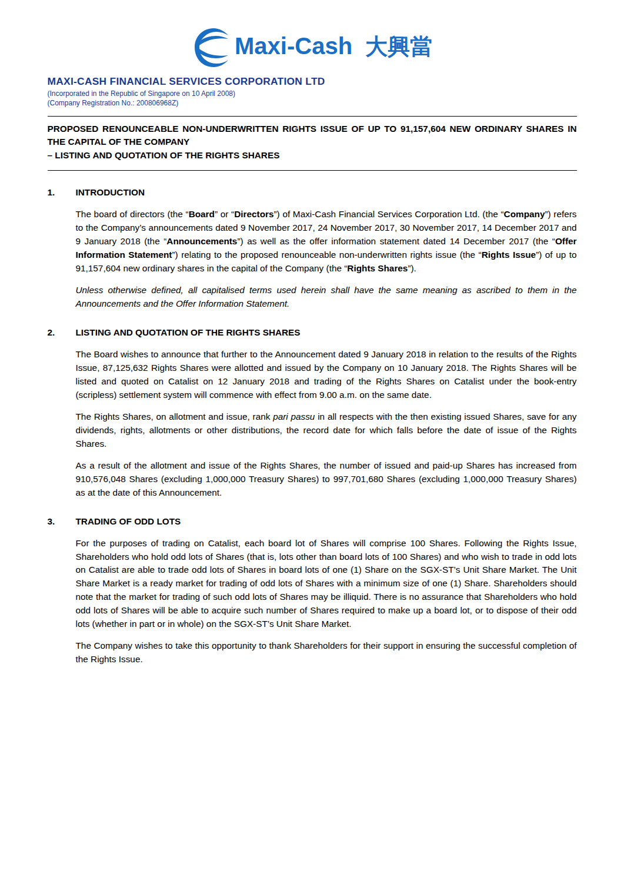MAXI-CASH FINANCIAL SERVICES CORPORATION LTD
(Incorporated in the Republic of Singapore on 10 April 2008)
(Company Registration No.: 200806968Z)
PROPOSED RENOUNCEABLE NON-UNDERWRITTEN RIGHTS ISSUE OF UP TO 91,157,604 NEW ORDINARY SHARES IN THE CAPITAL OF THE COMPANY
– LISTING AND QUOTATION OF THE RIGHTS SHARES
1.
INTRODUCTION
The board of directors (the “Board” or “Directors”) of Maxi-Cash Financial Services Corporation Ltd. (the “Company”) refers to the Company’s announcements dated 9 November 2017, 24 November 2017, 30 November 2017, 14 December 2017 and 9 January 2018 (the “Announcements”) as well as the offer information statement dated 14 December 2017 (the “Offer Information Statement”) relating to the proposed renounceable non-underwritten rights issue (the “Rights Issue”) of up to 91,157,604 new ordinary shares in the capital of the Company (the “Rights Shares”).
Unless otherwise defined, all capitalised terms used herein shall have the same meaning as ascribed to them in the Announcements and the Offer Information Statement.
2.
LISTING AND QUOTATION OF THE RIGHTS SHARES
The Board wishes to announce that further to the Announcement dated 9 January 2018 in relation to the results of the Rights Issue, 87,125,632 Rights Shares were allotted and issued by the Company on 10 January 2018. The Rights Shares will be listed and quoted on Catalist on 12 January 2018 and trading of the Rights Shares on Catalist under the book-entry (scripless) settlement system will commence with effect from 9.00 a.m. on the same date.
The Rights Shares, on allotment and issue, rank pari passu in all respects with the then existing issued Shares, save for any dividends, rights, allotments or other distributions, the record date for which falls before the date of issue of the Rights Shares.
As a result of the allotment and issue of the Rights Shares, the number of issued and paid-up Shares has increased from 910,576,048 Shares (excluding 1,000,000 Treasury Shares) to 997,701,680 Shares (excluding 1,000,000 Treasury Shares) as at the date of this Announcement.
3.
TRADING OF ODD LOTS
For the purposes of trading on Catalist, each board lot of Shares will comprise 100 Shares. Following the Rights Issue, Shareholders who hold odd lots of Shares (that is, lots other than board lots of 100 Shares) and who wish to trade in odd lots on Catalist are able to trade odd lots of Shares in board lots of one (1) Share on the SGX-ST’s Unit Share Market. The Unit Share Market is a ready market for trading of odd lots of Shares with a minimum size of one (1) Share. Shareholders should note that the market for trading of such odd lots of Shares may be illiquid. There is no assurance that Shareholders who hold odd lots of Shares will be able to acquire such number of Shares required to make up a board lot, or to dispose of their odd lots (whether in part or in whole) on the SGX-ST’s Unit Share Market.
The Company wishes to take this opportunity to thank Shareholders for their support in ensuring the successful completion of the Rights Issue.